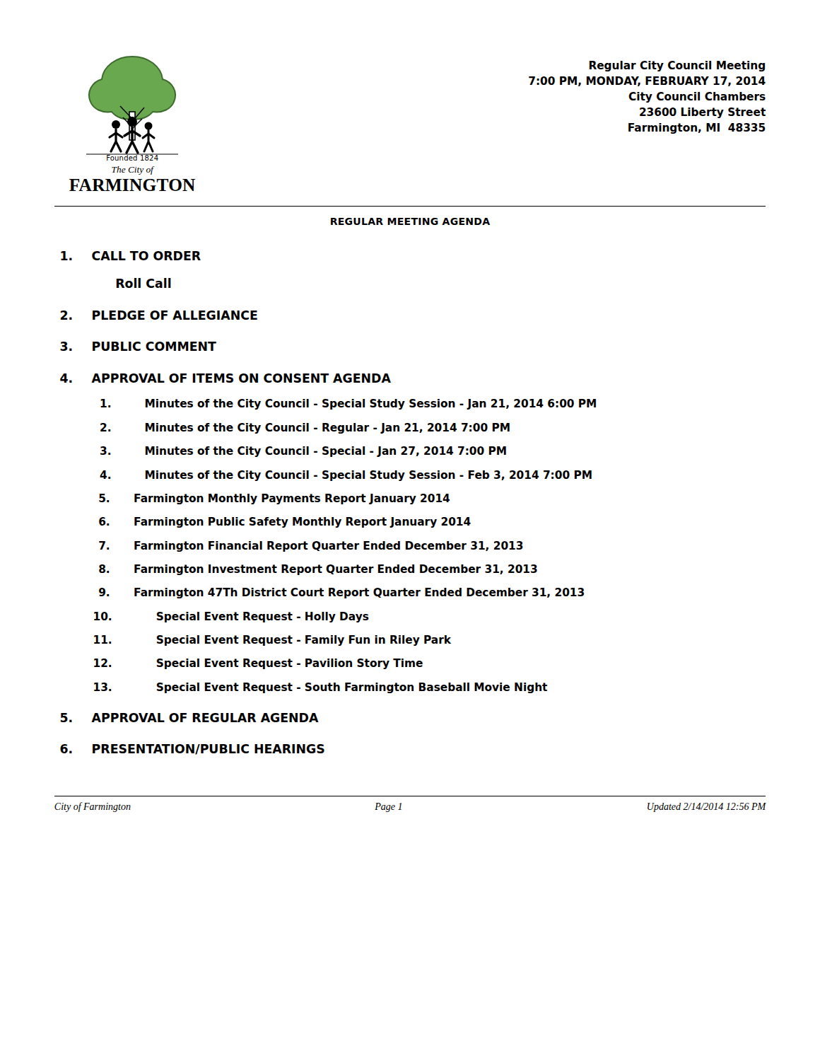Founded 1824
The City of
FARMINGTON
Regular City Council Meeting
7:00 PM, MONDAY, FEBRUARY 17, 2014
City Council Chambers
23600 Liberty Street
Farmington, MI 48335
REGULAR MEETING AGENDA
CALL TO ORDER
Roll Call
PLEDGE OF ALLEGIANCE
PUBLIC COMMENT
APPROVAL OF ITEMS ON CONSENT AGENDA
Minutes of the City Council - Special Study Session - Jan 21, 2014 6:00 PM
Minutes of the City Council - Regular - Jan 21, 2014 7:00 PM
Minutes of the City Council - Special - Jan 27, 2014 7:00 PM
Minutes of the City Council - Special Study Session - Feb 3, 2014 7:00 PM
Farmington Monthly Payments Report January 2014
Farmington Public Safety Monthly Report January 2014
Farmington Financial Report Quarter Ended December 31, 2013
Farmington Investment Report Quarter Ended December 31, 2013
Farmington 47Th District Court Report Quarter Ended December 31, 2013
Special Event Request - Holly Days
Special Event Request - Family Fun in Riley Park
Special Event Request - Pavilion Story Time
Special Event Request - South Farmington Baseball Movie Night
APPROVAL OF REGULAR AGENDA
PRESENTATION/PUBLIC HEARINGS
City of Farmington
Page 1
Updated 2/14/2014 12:56 PM